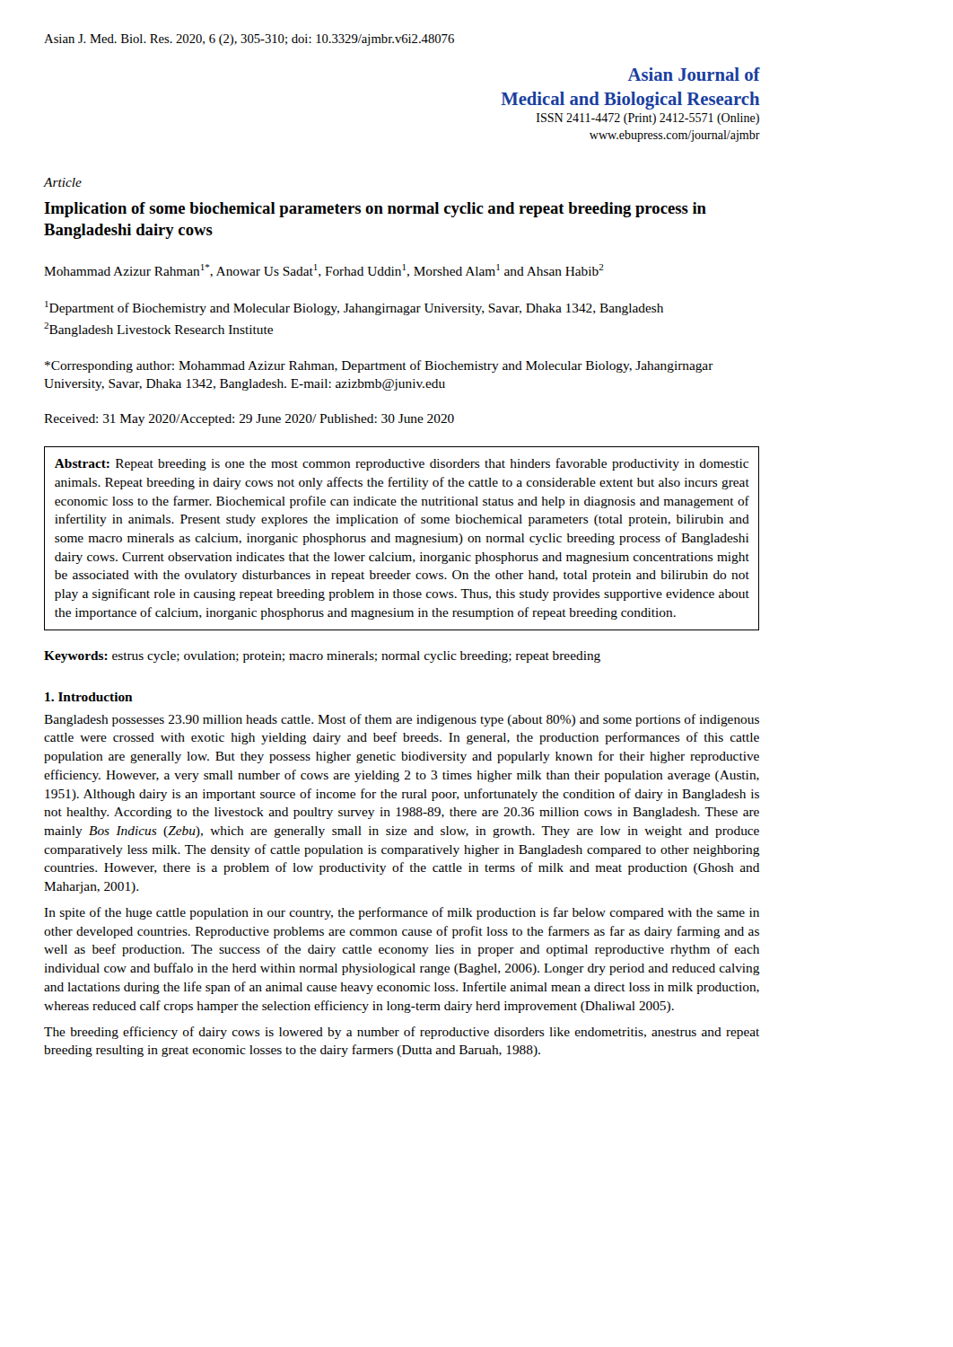Asian J. Med. Biol. Res. 2020, 6 (2), 305-310; doi: 10.3329/ajmbr.v6i2.48076
Asian Journal of Medical and Biological Research ISSN 2411-4472 (Print) 2412-5571 (Online) www.ebupress.com/journal/ajmbr
Article
Implication of some biochemical parameters on normal cyclic and repeat breeding process in Bangladeshi dairy cows
Mohammad Azizur Rahman1*, Anowar Us Sadat1, Forhad Uddin1, Morshed Alam1 and Ahsan Habib2
1Department of Biochemistry and Molecular Biology, Jahangirnagar University, Savar, Dhaka 1342, Bangladesh
2Bangladesh Livestock Research Institute
*Corresponding author: Mohammad Azizur Rahman, Department of Biochemistry and Molecular Biology, Jahangirnagar University, Savar, Dhaka 1342, Bangladesh. E-mail: azizbmb@juniv.edu
Received: 31 May 2020/Accepted: 29 June 2020/ Published: 30 June 2020
Abstract: Repeat breeding is one the most common reproductive disorders that hinders favorable productivity in domestic animals. Repeat breeding in dairy cows not only affects the fertility of the cattle to a considerable extent but also incurs great economic loss to the farmer. Biochemical profile can indicate the nutritional status and help in diagnosis and management of infertility in animals. Present study explores the implication of some biochemical parameters (total protein, bilirubin and some macro minerals as calcium, inorganic phosphorus and magnesium) on normal cyclic breeding process of Bangladeshi dairy cows. Current observation indicates that the lower calcium, inorganic phosphorus and magnesium concentrations might be associated with the ovulatory disturbances in repeat breeder cows. On the other hand, total protein and bilirubin do not play a significant role in causing repeat breeding problem in those cows. Thus, this study provides supportive evidence about the importance of calcium, inorganic phosphorus and magnesium in the resumption of repeat breeding condition.
Keywords: estrus cycle; ovulation; protein; macro minerals; normal cyclic breeding; repeat breeding
1. Introduction
Bangladesh possesses 23.90 million heads cattle. Most of them are indigenous type (about 80%) and some portions of indigenous cattle were crossed with exotic high yielding dairy and beef breeds. In general, the production performances of this cattle population are generally low. But they possess higher genetic biodiversity and popularly known for their higher reproductive efficiency. However, a very small number of cows are yielding 2 to 3 times higher milk than their population average (Austin, 1951). Although dairy is an important source of income for the rural poor, unfortunately the condition of dairy in Bangladesh is not healthy. According to the livestock and poultry survey in 1988-89, there are 20.36 million cows in Bangladesh. These are mainly Bos Indicus (Zebu), which are generally small in size and slow, in growth. They are low in weight and produce comparatively less milk. The density of cattle population is comparatively higher in Bangladesh compared to other neighboring countries. However, there is a problem of low productivity of the cattle in terms of milk and meat production (Ghosh and Maharjan, 2001).
In spite of the huge cattle population in our country, the performance of milk production is far below compared with the same in other developed countries. Reproductive problems are common cause of profit loss to the farmers as far as dairy farming and as well as beef production. The success of the dairy cattle economy lies in proper and optimal reproductive rhythm of each individual cow and buffalo in the herd within normal physiological range (Baghel, 2006). Longer dry period and reduced calving and lactations during the life span of an animal cause heavy economic loss. Infertile animal mean a direct loss in milk production, whereas reduced calf crops hamper the selection efficiency in long-term dairy herd improvement (Dhaliwal 2005).
The breeding efficiency of dairy cows is lowered by a number of reproductive disorders like endometritis, anestrus and repeat breeding resulting in great economic losses to the dairy farmers (Dutta and Baruah, 1988).